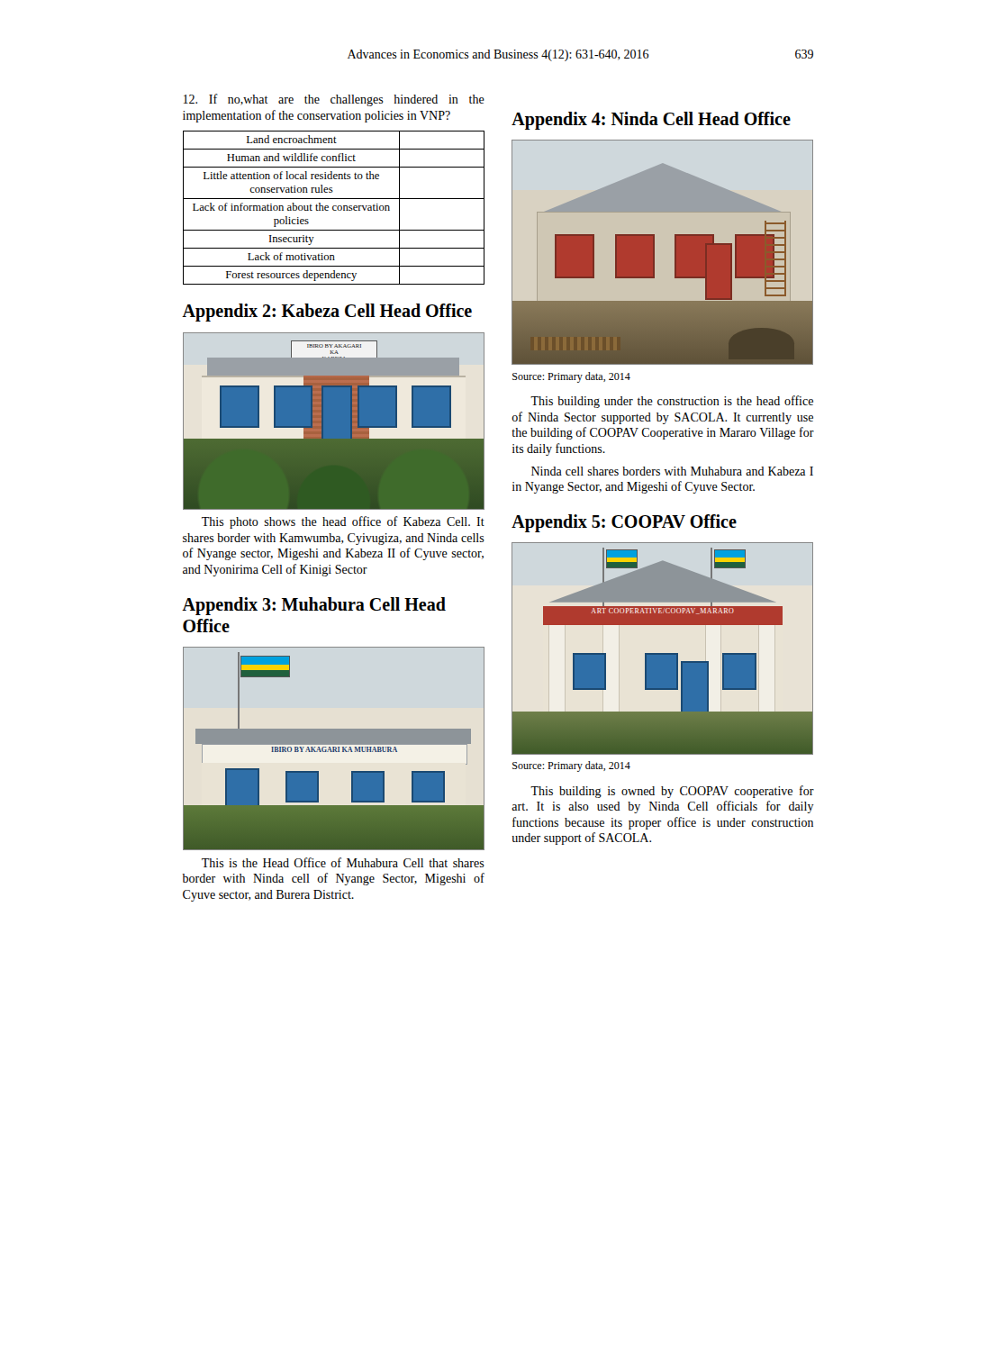Advances in Economics and Business 4(12): 631-640, 2016
639
12. If no,what are the challenges hindered in the implementation of the conservation policies in VNP?
| Land encroachment | |
| Human and wildlife conflict | |
| Little attention of local residents to the conservation rules | |
| Lack of information about the conservation policies | |
| Insecurity | |
| Lack of motivation | |
| Forest resources dependency | |
Appendix 2: Kabeza Cell Head Office
IBIRO BY AKAGARI
KA
KABEZA
This photo shows the head office of Kabeza Cell. It shares border with Kamwumba, Cyivugiza, and Ninda cells of Nyange sector, Migeshi and Kabeza II of Cyuve sector, and Nyonirima Cell of Kinigi Sector
Appendix 3: Muhabura Cell Head Office
IBIRO BY AKAGARI KA MUHABURA
This is the Head Office of Muhabura Cell that shares border with Ninda cell of Nyange Sector, Migeshi of Cyuve sector, and Burera District.
Appendix 4: Ninda Cell Head Office
Source: Primary data, 2014
This building under the construction is the head office of Ninda Sector supported by SACOLA. It currently use the building of COOPAV Cooperative in Mararo Village for its daily functions.
Ninda cell shares borders with Muhabura and Kabeza I in Nyange Sector, and Migeshi of Cyuve Sector.
Appendix 5: COOPAV Office
ART COOPERATIVE/COOPAV_MARARO
Source: Primary data, 2014
This building is owned by COOPAV cooperative for art. It is also used by Ninda Cell officials for daily functions because its proper office is under construction under support of SACOLA.